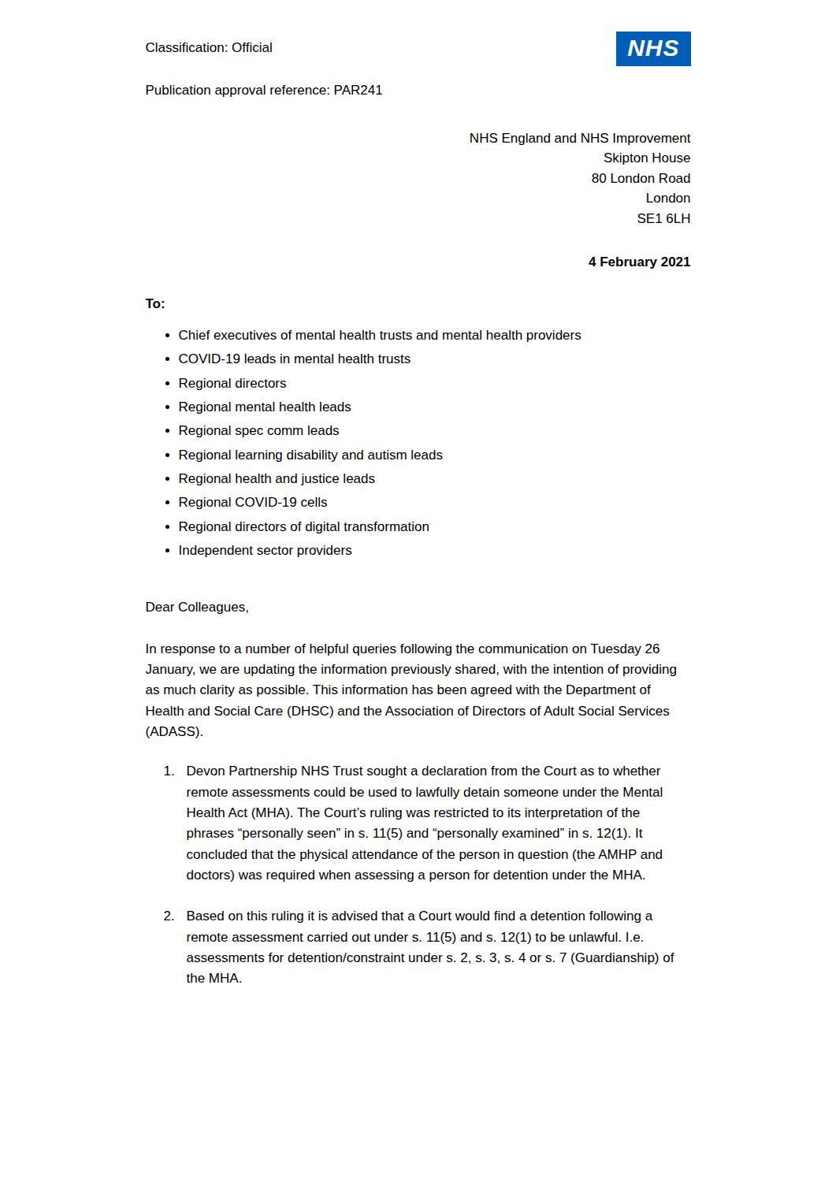NHS
Classification: Official
Publication approval reference: PAR241
NHS England and NHS Improvement
Skipton House
80 London Road
London
SE1 6LH
4 February 2021
To:
Chief executives of mental health trusts and mental health providers
COVID-19 leads in mental health trusts
Regional directors
Regional mental health leads
Regional spec comm leads
Regional learning disability and autism leads
Regional health and justice leads
Regional COVID-19 cells
Regional directors of digital transformation
Independent sector providers
Dear Colleagues,
In response to a number of helpful queries following the communication on Tuesday 26 January, we are updating the information previously shared, with the intention of providing as much clarity as possible. This information has been agreed with the Department of Health and Social Care (DHSC) and the Association of Directors of Adult Social Services (ADASS).
Devon Partnership NHS Trust sought a declaration from the Court as to whether remote assessments could be used to lawfully detain someone under the Mental Health Act (MHA). The Court’s ruling was restricted to its interpretation of the phrases “personally seen” in s. 11(5) and “personally examined” in s. 12(1). It concluded that the physical attendance of the person in question (the AMHP and doctors) was required when assessing a person for detention under the MHA.
Based on this ruling it is advised that a Court would find a detention following a remote assessment carried out under s. 11(5) and s. 12(1) to be unlawful. I.e. assessments for detention/constraint under s. 2, s. 3, s. 4 or s. 7 (Guardianship) of the MHA.